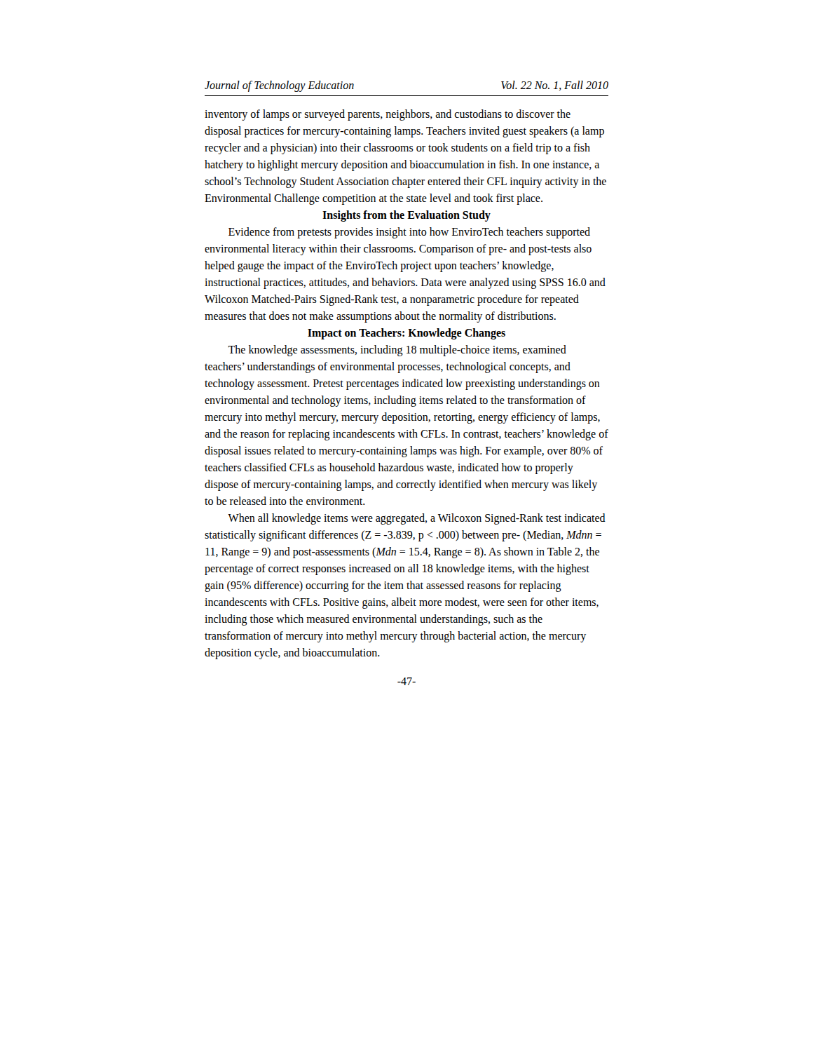Journal of Technology Education Vol. 22 No. 1, Fall 2010
inventory of lamps or surveyed parents, neighbors, and custodians to discover the disposal practices for mercury-containing lamps. Teachers invited guest speakers (a lamp recycler and a physician) into their classrooms or took students on a field trip to a fish hatchery to highlight mercury deposition and bioaccumulation in fish. In one instance, a school’s Technology Student Association chapter entered their CFL inquiry activity in the Environmental Challenge competition at the state level and took first place.
Insights from the Evaluation Study
Evidence from pretests provides insight into how EnviroTech teachers supported environmental literacy within their classrooms. Comparison of pre- and post-tests also helped gauge the impact of the EnviroTech project upon teachers’ knowledge, instructional practices, attitudes, and behaviors. Data were analyzed using SPSS 16.0 and Wilcoxon Matched-Pairs Signed-Rank test, a nonparametric procedure for repeated measures that does not make assumptions about the normality of distributions.
Impact on Teachers: Knowledge Changes
The knowledge assessments, including 18 multiple-choice items, examined teachers’ understandings of environmental processes, technological concepts, and technology assessment. Pretest percentages indicated low preexisting understandings on environmental and technology items, including items related to the transformation of mercury into methyl mercury, mercury deposition, retorting, energy efficiency of lamps, and the reason for replacing incandescents with CFLs. In contrast, teachers’ knowledge of disposal issues related to mercury-containing lamps was high. For example, over 80% of teachers classified CFLs as household hazardous waste, indicated how to properly dispose of mercury-containing lamps, and correctly identified when mercury was likely to be released into the environment.
When all knowledge items were aggregated, a Wilcoxon Signed-Rank test indicated statistically significant differences (Z = -3.839, p < .000) between pre- (Median, Mdnn = 11, Range = 9) and post-assessments (Mdn = 15.4, Range = 8). As shown in Table 2, the percentage of correct responses increased on all 18 knowledge items, with the highest gain (95% difference) occurring for the item that assessed reasons for replacing incandescents with CFLs. Positive gains, albeit more modest, were seen for other items, including those which measured environmental understandings, such as the transformation of mercury into methyl mercury through bacterial action, the mercury deposition cycle, and bioaccumulation.
-47-